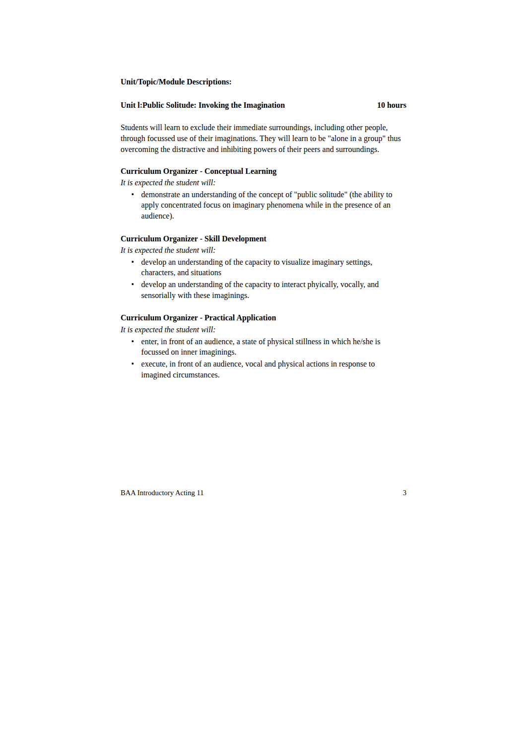Unit/Topic/Module Descriptions:
Unit l:Public Solitude: Invoking the Imagination 10 hours
Students will learn to exclude their immediate surroundings, including other people, through focussed use of their imaginations. They will learn to be "alone in a group" thus overcoming the distractive and inhibiting powers of their peers and surroundings.
Curriculum Organizer - Conceptual Learning
It is expected the student will:
demonstrate an understanding of the concept of "public solitude" (the ability to apply concentrated focus on imaginary phenomena while in the presence of an audience).
Curriculum Organizer - Skill Development
It is expected the student will:
develop an understanding of the capacity to visualize imaginary settings, characters, and situations
develop an understanding of the capacity to interact phyically, vocally, and sensorially with these imaginings.
Curriculum Organizer - Practical Application
It is expected the student will:
enter, in front of an audience, a state of physical stillness in which he/she is focussed on inner imaginings.
execute, in front of an audience, vocal and physical actions in response to imagined circumstances.
BAA Introductory Acting 11 3